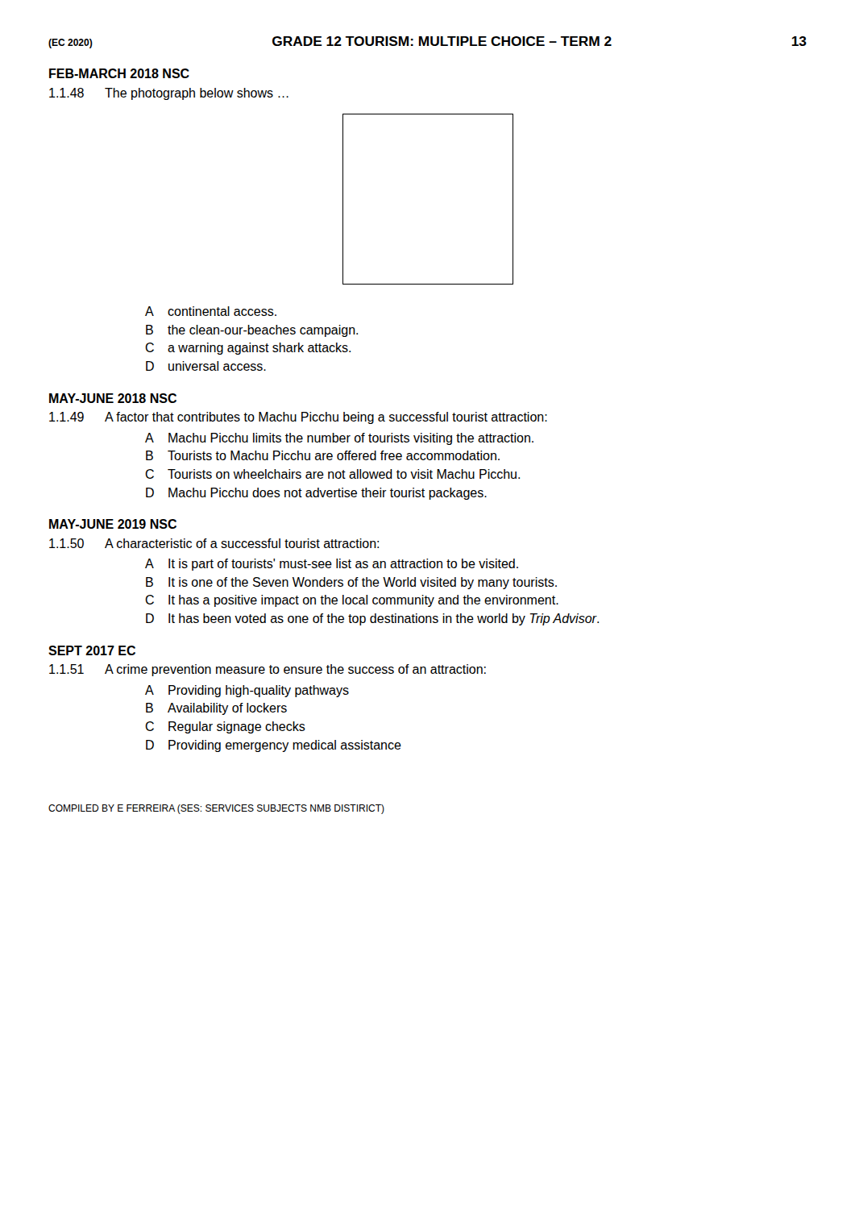(EC 2020)
GRADE 12 TOURISM: MULTIPLE CHOICE – TERM 2
13
FEB-MARCH 2018 NSC
1.1.48
The photograph below shows …
Acontinental access.
Bthe clean-our-beaches campaign.
Ca warning against shark attacks.
Duniversal access.
MAY-JUNE 2018 NSC
1.1.49
A factor that contributes to Machu Picchu being a successful tourist attraction:
AMachu Picchu limits the number of tourists visiting the attraction.
BTourists to Machu Picchu are offered free accommodation.
CTourists on wheelchairs are not allowed to visit Machu Picchu.
DMachu Picchu does not advertise their tourist packages.
MAY-JUNE 2019 NSC
1.1.50
A characteristic of a successful tourist attraction:
AIt is part of tourists' must-see list as an attraction to be visited.
BIt is one of the Seven Wonders of the World visited by many tourists.
CIt has a positive impact on the local community and the environment.
DIt has been voted as one of the top destinations in the world by Trip Advisor.
SEPT 2017 EC
1.1.51
A crime prevention measure to ensure the success of an attraction:
AProviding high-quality pathways
BAvailability of lockers
CRegular signage checks
DProviding emergency medical assistance
COMPILED BY E FERREIRA (SES: SERVICES SUBJECTS NMB DISTIRICT)